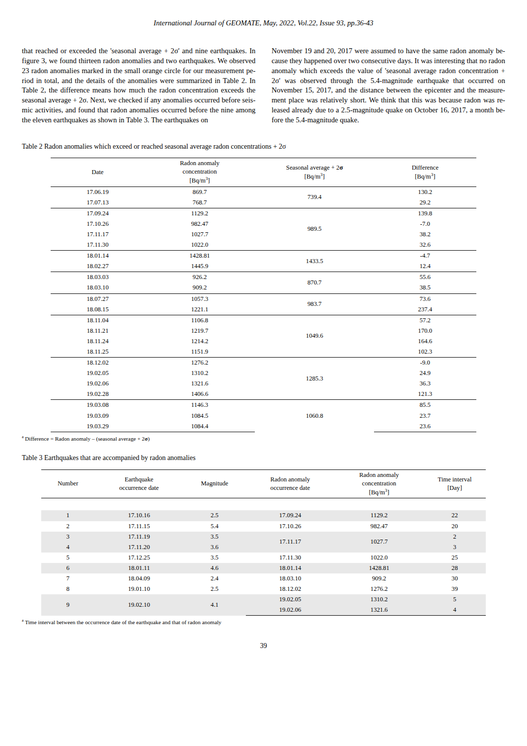International Journal of GEOMATE, May, 2022, Vol.22, Issue 93, pp.36-43
that reached or exceeded the 'seasonal average + 2σ' and nine earthquakes. In figure 3, we found thirteen radon anomalies and two earthquakes. We observed 23 radon anomalies marked in the small orange circle for our measurement period in total, and the details of the anomalies were summarized in Table 2. In Table 2, the difference means how much the radon concentration exceeds the seasonal average + 2σ. Next, we checked if any anomalies occurred before seismic activities, and found that radon anomalies occurred before the nine among the eleven earthquakes as shown in Table 3. The earthquakes on
November 19 and 20, 2017 were assumed to have the same radon anomaly because they happened over two consecutive days. It was interesting that no radon anomaly which exceeds the value of 'seasonal average radon concentration + 2σ' was observed through the 5.4-magnitude earthquake that occurred on November 15, 2017, and the distance between the epicenter and the measurement place was relatively short. We think that this was because radon was released already due to a 2.5-magnitude quake on October 16, 2017, a month before the 5.4-magnitude quake.
Table 2 Radon anomalies which exceed or reached seasonal average radon concentrations + 2σ
| Date | Radon anomaly concentration [Bq/m 3 ] | Seasonal average + 2 σ [Bq/m 3 ] | Difference [Bq/m 3 ] |
| --- | --- | --- | --- |
| 17.06.19 | 869.7 | 739.4 | 130.2 |
| 17.07.13 | 768.7 | 29.2 |
| 17.09.24 | 1129.2 | 989.5 | 139.8 |
| 17.10.26 | 982.47 | -7.0 |
| 17.11.17 | 1027.7 | 38.2 |
| 17.11.30 | 1022.0 | 32.6 |
| 18.01.14 | 1428.81 | 1433.5 | -4.7 |
| 18.02.27 | 1445.9 | 12.4 |
| 18.03.03 | 926.2 | 870.7 | 55.6 |
| 18.03.10 | 909.2 | 38.5 |
| 18.07.27 | 1057.3 | 983.7 | 73.6 |
| 18.08.15 | 1221.1 | 237.4 |
| 18.11.04 | 1106.8 | 1049.6 | 57.2 |
| 18.11.21 | 1219.7 | 170.0 |
| 18.11.24 | 1214.2 | 164.6 |
| 18.11.25 | 1151.9 | 102.3 |
| 18.12.02 | 1276.2 | 1285.3 | -9.0 |
| 19.02.05 | 1310.2 | 24.9 |
| 19.02.06 | 1321.6 | 36.3 |
| 19.02.28 | 1406.6 | 121.3 |
| 19.03.08 | 1146.3 | 1060.8 | 85.5 |
| 19.03.09 | 1084.5 | 23.7 |
| 19.03.29 | 1084.4 | 23.6 |
a Difference = Radon anomaly – (seasonal average + 2σ)
Table 3 Earthquakes that are accompanied by radon anomalies
| Number | Earthquake occurrence date | Magnitude | Radon anomaly occurrence date | Radon anomaly concentration [Bq/m 3 ] | Time interval [Day] |
| --- | --- | --- | --- | --- | --- |
| 1 | 17.10.16 | 2.5 | 17.09.24 | 1129.2 | 22 |
| 2 | 17.11.15 | 5.4 | 17.10.26 | 982.47 | 20 |
| 3 | 17.11.19 | 3.5 | 17.11.17 | 1027.7 | 2 |
| 4 | 17.11.20 | 3.6 | 3 |
| 5 | 17.12.25 | 3.5 | 17.11.30 | 1022.0 | 25 |
| 6 | 18.01.11 | 4.6 | 18.01.14 | 1428.81 | 28 |
| 7 | 18.04.09 | 2.4 | 18.03.10 | 909.2 | 30 |
| 8 | 19.01.10 | 2.5 | 18.12.02 | 1276.2 | 39 |
| 9 | 19.02.10 | 4.1 | 19.02.05 | 1310.2 | 5 |
| 19.02.06 | 1321.6 | 4 |
a Time interval between the occurrence date of the earthquake and that of radon anomaly
39